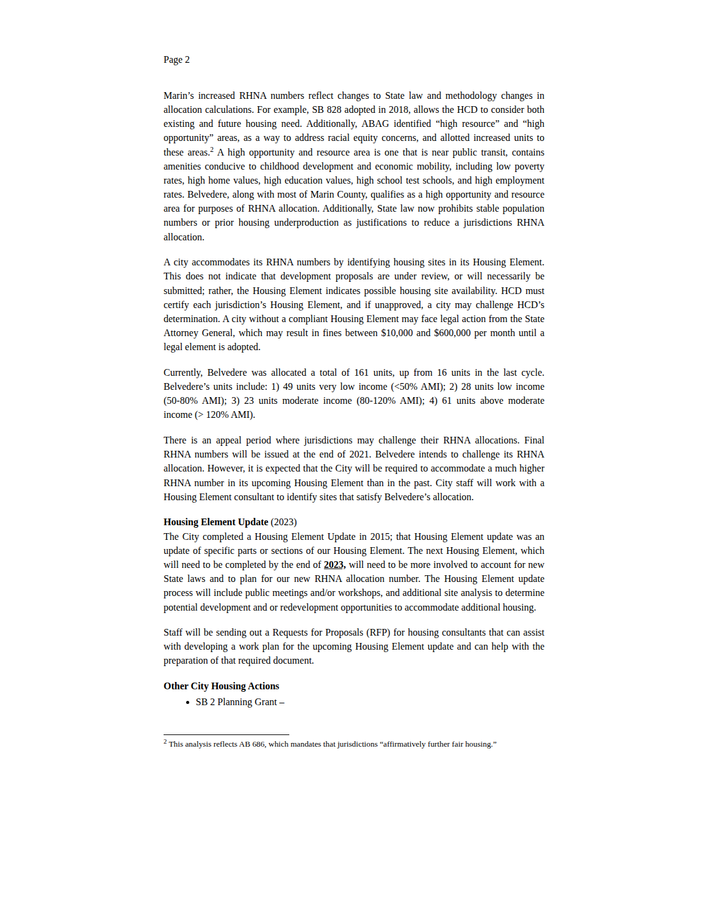Page 2
Marin’s increased RHNA numbers reflect changes to State law and methodology changes in allocation calculations. For example, SB 828 adopted in 2018, allows the HCD to consider both existing and future housing need. Additionally, ABAG identified “high resource” and “high opportunity” areas, as a way to address racial equity concerns, and allotted increased units to these areas.2 A high opportunity and resource area is one that is near public transit, contains amenities conducive to childhood development and economic mobility, including low poverty rates, high home values, high education values, high school test schools, and high employment rates. Belvedere, along with most of Marin County, qualifies as a high opportunity and resource area for purposes of RHNA allocation. Additionally, State law now prohibits stable population numbers or prior housing underproduction as justifications to reduce a jurisdictions RHNA allocation.
A city accommodates its RHNA numbers by identifying housing sites in its Housing Element. This does not indicate that development proposals are under review, or will necessarily be submitted; rather, the Housing Element indicates possible housing site availability. HCD must certify each jurisdiction’s Housing Element, and if unapproved, a city may challenge HCD’s determination. A city without a compliant Housing Element may face legal action from the State Attorney General, which may result in fines between $10,000 and $600,000 per month until a legal element is adopted.
Currently, Belvedere was allocated a total of 161 units, up from 16 units in the last cycle. Belvedere’s units include: 1) 49 units very low income (<50% AMI); 2) 28 units low income (50-80% AMI); 3) 23 units moderate income (80-120% AMI); 4) 61 units above moderate income (> 120% AMI).
There is an appeal period where jurisdictions may challenge their RHNA allocations. Final RHNA numbers will be issued at the end of 2021. Belvedere intends to challenge its RHNA allocation. However, it is expected that the City will be required to accommodate a much higher RHNA number in its upcoming Housing Element than in the past. City staff will work with a Housing Element consultant to identify sites that satisfy Belvedere’s allocation.
Housing Element Update (2023)
The City completed a Housing Element Update in 2015; that Housing Element update was an update of specific parts or sections of our Housing Element. The next Housing Element, which will need to be completed by the end of 2023, will need to be more involved to account for new State laws and to plan for our new RHNA allocation number. The Housing Element update process will include public meetings and/or workshops, and additional site analysis to determine potential development and or redevelopment opportunities to accommodate additional housing.
Staff will be sending out a Requests for Proposals (RFP) for housing consultants that can assist with developing a work plan for the upcoming Housing Element update and can help with the preparation of that required document.
Other City Housing Actions
SB 2 Planning Grant –
2 This analysis reflects AB 686, which mandates that jurisdictions “affirmatively further fair housing.”